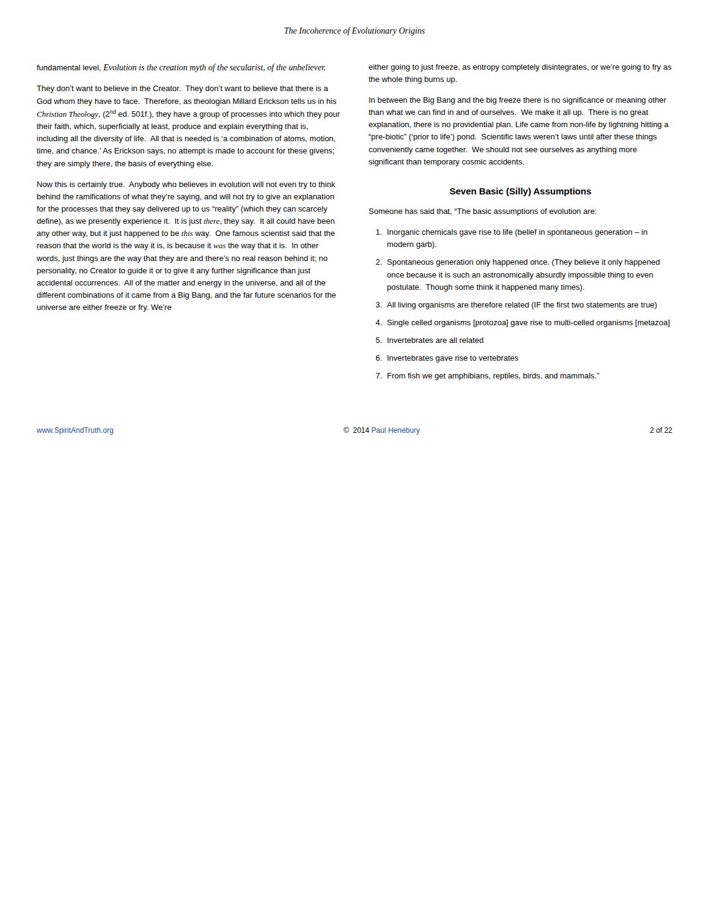The Incoherence of Evolutionary Origins
fundamental level, Evolution is the creation myth of the secularist, of the unbeliever.
They don’t want to believe in the Creator. They don’t want to believe that there is a God whom they have to face. Therefore, as theologian Millard Erickson tells us in his Christian Theology, (2nd ed. 501f.), they have a group of processes into which they pour their faith, which, superficially at least, produce and explain everything that is, including all the diversity of life. All that is needed is ‘a combination of atoms, motion, time, and chance.’ As Erickson says, no attempt is made to account for these givens; they are simply there, the basis of everything else.
Now this is certainly true. Anybody who believes in evolution will not even try to think behind the ramifications of what they’re saying, and will not try to give an explanation for the processes that they say delivered up to us “reality” (which they can scarcely define), as we presently experience it. It is just there, they say. It all could have been any other way, but it just happened to be this way. One famous scientist said that the reason that the world is the way it is, is because it was the way that it is. In other words, just things are the way that they are and there’s no real reason behind it; no personality, no Creator to guide it or to give it any further significance than just accidental occurrences. All of the matter and energy in the universe, and all of the different combinations of it came from a Big Bang, and the far future scenarios for the universe are either freeze or fry. We’re
either going to just freeze, as entropy completely disintegrates, or we’re going to fry as the whole thing burns up.
In between the Big Bang and the big freeze there is no significance or meaning other than what we can find in and of ourselves. We make it all up. There is no great explanation, there is no providential plan. Life came from non-life by lightning hitting a “pre-biotic” (‘prior to life’) pond. Scientific laws weren’t laws until after these things conveniently came together. We should not see ourselves as anything more significant than temporary cosmic accidents.
Seven Basic (Silly) Assumptions
Someone has said that, “The basic assumptions of evolution are:
Inorganic chemicals gave rise to life (belief in spontaneous generation – in modern garb).
Spontaneous generation only happened once. (They believe it only happened once because it is such an astronomically absurdly impossible thing to even postulate. Though some think it happened many times).
All living organisms are therefore related (IF the first two statements are true)
Single celled organisms [protozoa] gave rise to multi-celled organisms [metazoa]
Invertebrates are all related
Invertebrates gave rise to vertebrates
From fish we get amphibians, reptiles, birds, and mammals.”
www.SpiritAndTruth.org
© 2014 Paul Henebury
2 of 22